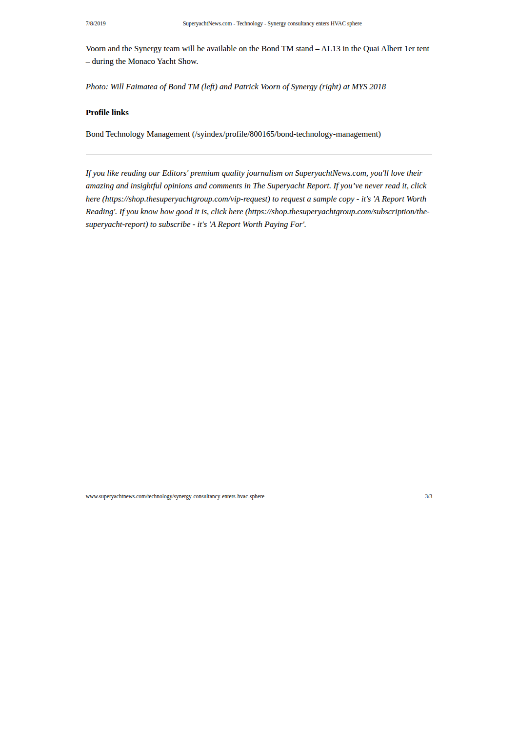7/8/2019
SuperyachtNews.com - Technology - Synergy consultancy enters HVAC sphere
Voorn and the Synergy team will be available on the Bond TM stand – AL13 in the Quai Albert 1er tent – during the Monaco Yacht Show.
Photo: Will Faimatea of Bond TM (left) and Patrick Voorn of Synergy (right) at MYS 2018
Profile links
Bond Technology Management (/syindex/profile/800165/bond-technology-management)
If you like reading our Editors' premium quality journalism on SuperyachtNews.com, you'll love their amazing and insightful opinions and comments in The Superyacht Report. If you’ve never read it, click here (https://shop.thesuperyachtgroup.com/vip-request) to request a sample copy - it's 'A Report Worth Reading'. If you know how good it is, click here (https://shop.thesuperyachtgroup.com/subscription/the-superyacht-report) to subscribe - it's 'A Report Worth Paying For'.
www.superyachtnews.com/technology/synergy-consultancy-enters-hvac-sphere
3/3